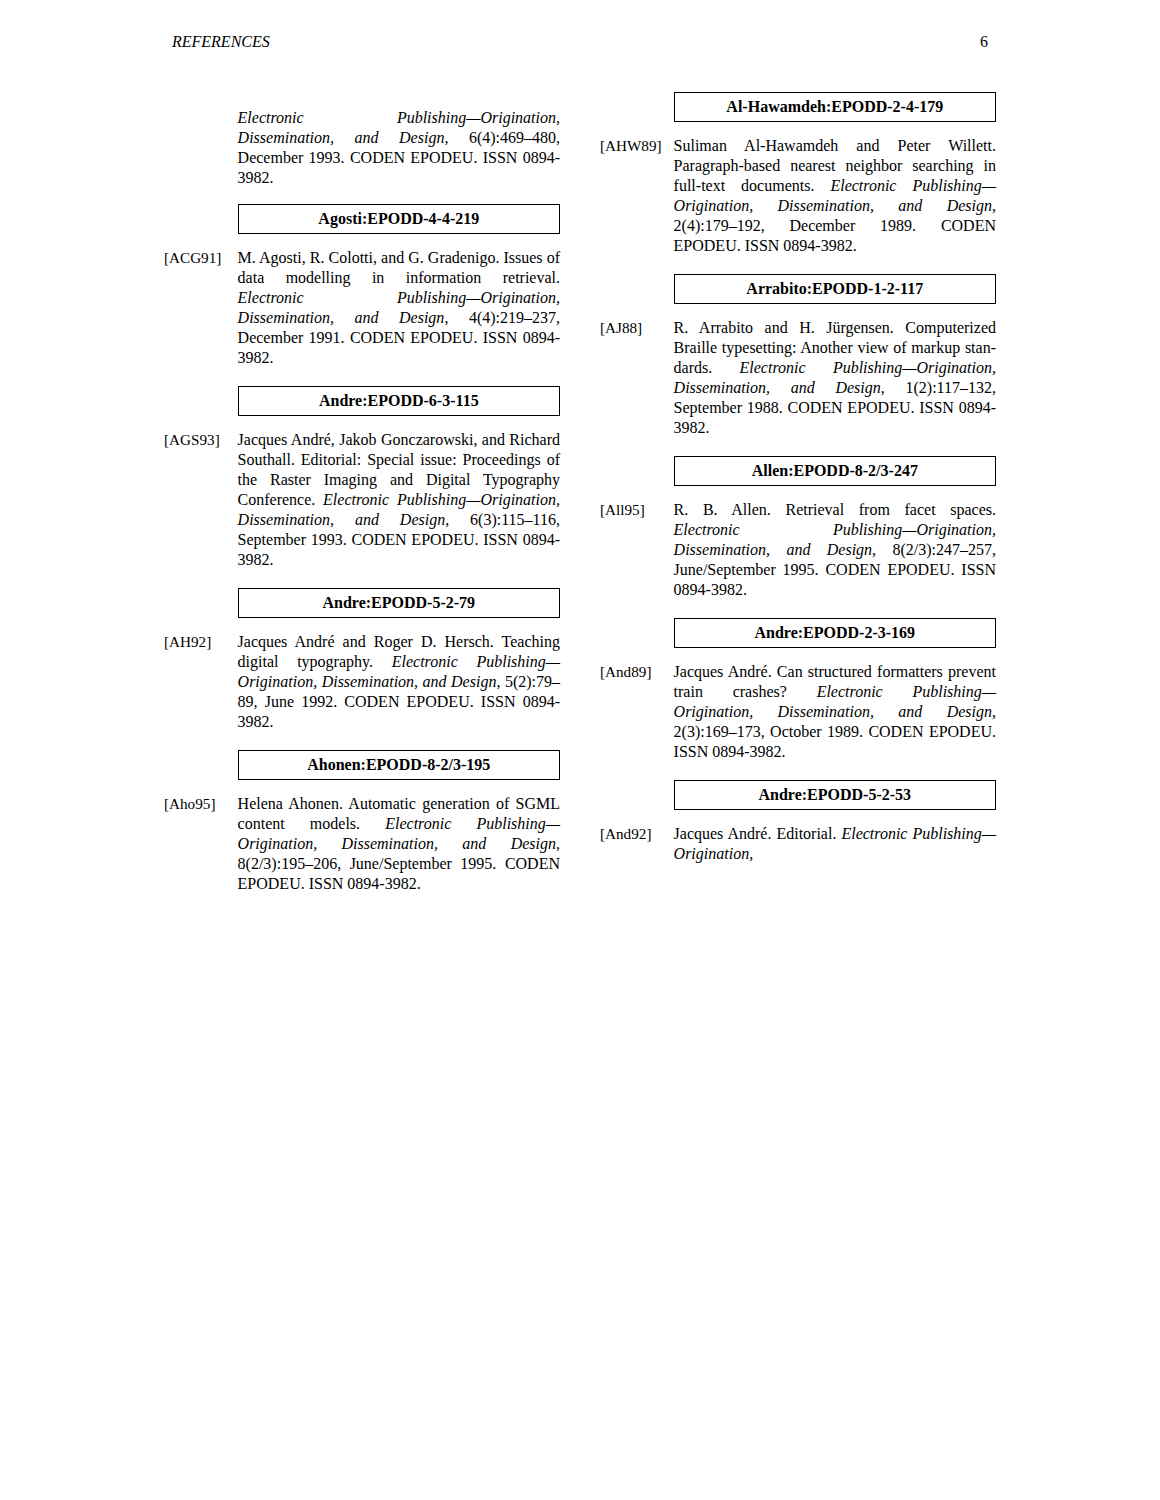REFERENCES 6
Electronic Publishing—Origination, Dissemination, and Design, 6(4):469–480, December 1993. CODEN EPODEU. ISSN 0894-3982.
Agosti:EPODD-4-4-219
[ACG91] M. Agosti, R. Colotti, and G. Gradenigo. Issues of data modelling in information retrieval. Electronic Publishing—Origination, Dissemination, and Design, 4(4):219–237, December 1991. CODEN EPODEU. ISSN 0894-3982.
Andre:EPODD-6-3-115
[AGS93] Jacques André, Jakob Gonczarowski, and Richard Southall. Editorial: Special issue: Proceedings of the Raster Imaging and Digital Typography Conference. Electronic Publishing—Origination, Dissemination, and Design, 6(3):115–116, September 1993. CODEN EPODEU. ISSN 0894-3982.
Andre:EPODD-5-2-79
[AH92] Jacques André and Roger D. Hersch. Teaching digital typography. Electronic Publishing—Origination, Dissemination, and Design, 5(2):79–89, June 1992. CODEN EPODEU. ISSN 0894-3982.
Ahonen:EPODD-8-2/3-195
[Aho95] Helena Ahonen. Automatic generation of SGML content models. Electronic Publishing—Origination, Dissemination, and Design, 8(2/3):195–206, June/September 1995. CODEN EPODEU. ISSN 0894-3982.
Al-Hawamdeh:EPODD-2-4-179
[AHW89] Suliman Al-Hawamdeh and Peter Willett. Paragraph-based nearest neighbor searching in full-text documents. Electronic Publishing—Origination, Dissemination, and Design, 2(4):179–192, December 1989. CODEN EPODEU. ISSN 0894-3982.
Arrabito:EPODD-1-2-117
[AJ88] R. Arrabito and H. Jürgensen. Computerized Braille typesetting: Another view of markup standards. Electronic Publishing—Origination, Dissemination, and Design, 1(2):117–132, September 1988. CODEN EPODEU. ISSN 0894-3982.
Allen:EPODD-8-2/3-247
[All95] R. B. Allen. Retrieval from facet spaces. Electronic Publishing—Origination, Dissemination, and Design, 8(2/3):247–257, June/September 1995. CODEN EPODEU. ISSN 0894-3982.
Andre:EPODD-2-3-169
[And89] Jacques André. Can structured formatters prevent train crashes? Electronic Publishing—Origination, Dissemination, and Design, 2(3):169–173, October 1989. CODEN EPODEU. ISSN 0894-3982.
Andre:EPODD-5-2-53
[And92] Jacques André. Editorial. Electronic Publishing—Origination,